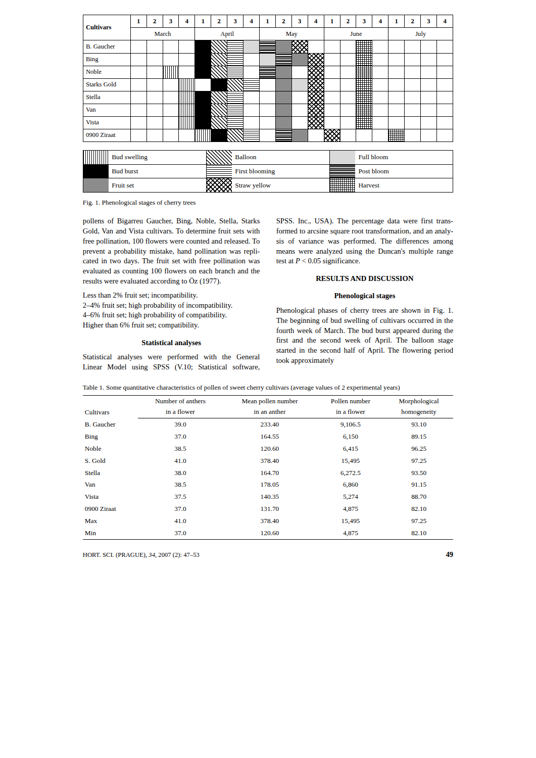| Cultivars | 1 | 2 | 3 | 4 | 1 | 2 | 3 | 4 | 1 | 2 | 3 | 4 | 1 | 2 | 3 | 4 | 1 | 2 | 3 | 4 |
| --- | --- | --- | --- | --- | --- | --- | --- | --- | --- | --- | --- | --- | --- | --- | --- | --- | --- | --- | --- | --- |
| March | April | May | June | July |
| B. Gaucher | | | | | | | | | | | | | | | | | | | | |
| Bing | | | | | | | | | | | | | | | | | | | | |
| Noble | | | | | | | | | | | | | | | | | | | | |
| Starks Gold | | | | | | | | | | | | | | | | | | | | |
| Stella | | | | | | | | | | | | | | | | | | | | |
| Van | | | | | | | | | | | | | | | | | | | | |
| Vista | | | | | | | | | | | | | | | | | | | | |
| 0900 Ziraat | | | | | | | | | | | | | | | | | | | | |
| | Bud swelling | | Balloon | | Full bloom |
| | Bud burst | | First blooming | | Post bloom |
| | Fruit set | | Straw yellow | | Harvest |
Fig. 1. Phenological stages of cherry trees
pollens of Bigarreu Gaucher, Bing, Noble, Stella, Starks Gold, Van and Vista cultivars. To determine fruit sets with free pollination, 100 flowers were counted and released. To prevent a probability mistake, hand pollination was replicated in two days. The fruit set with free pollination was evaluated as counting 100 flowers on each branch and the results were evaluated according to Öz (1977).
Less than 2% fruit set; incompatibility.
2–4% fruit set; high probability of incompatibility.
4–6% fruit set; high probability of compatibility.
Higher than 6% fruit set; compatibility.
Statistical analyses
Statistical analyses were performed with the General Linear Model using SPSS (V.10; Statistical software, SPSS. Inc., USA). The percentage data were first transformed to arcsine square root transformation, and an analysis of variance was performed. The differences among means were analyzed using the Duncan's multiple range test at P < 0.05 significance.
RESULTS AND DISCUSSION
Phenological stages
Phenological phases of cherry trees are shown in Fig. 1. The beginning of bud swelling of cultivars occurred in the fourth week of March. The bud burst appeared during the first and the second week of April. The balloon stage started in the second half of April. The flowering period took approximately
Table 1. Some quantitative characteristics of pollen of sweet cherry cultivars (average values of 2 experimental years)
| Cultivars | Number of anthers | Mean pollen number | Pollen number | Morphological |
| --- | --- | --- | --- | --- |
| in a flower | in an anther | in a flower | homogeneity |
| B. Gaucher | 39.0 | 233.40 | 9,106.5 | 93.10 |
| Bing | 37.0 | 164.55 | 6,150 | 89.15 |
| Noble | 38.5 | 120.60 | 6,415 | 96.25 |
| S. Gold | 41.0 | 378.40 | 15,495 | 97.25 |
| Stella | 38.0 | 164.70 | 6,272.5 | 93.50 |
| Van | 38.5 | 178.05 | 6,860 | 91.15 |
| Vista | 37.5 | 140.35 | 5,274 | 88.70 |
| 0900 Ziraat | 37.0 | 131.70 | 4,875 | 82.10 |
| Max | 41.0 | 378.40 | 15,495 | 97.25 |
| Min | 37.0 | 120.60 | 4,875 | 82.10 |
HORT. SCI. (PRAGUE), 34, 2007 (2): 47–53 49